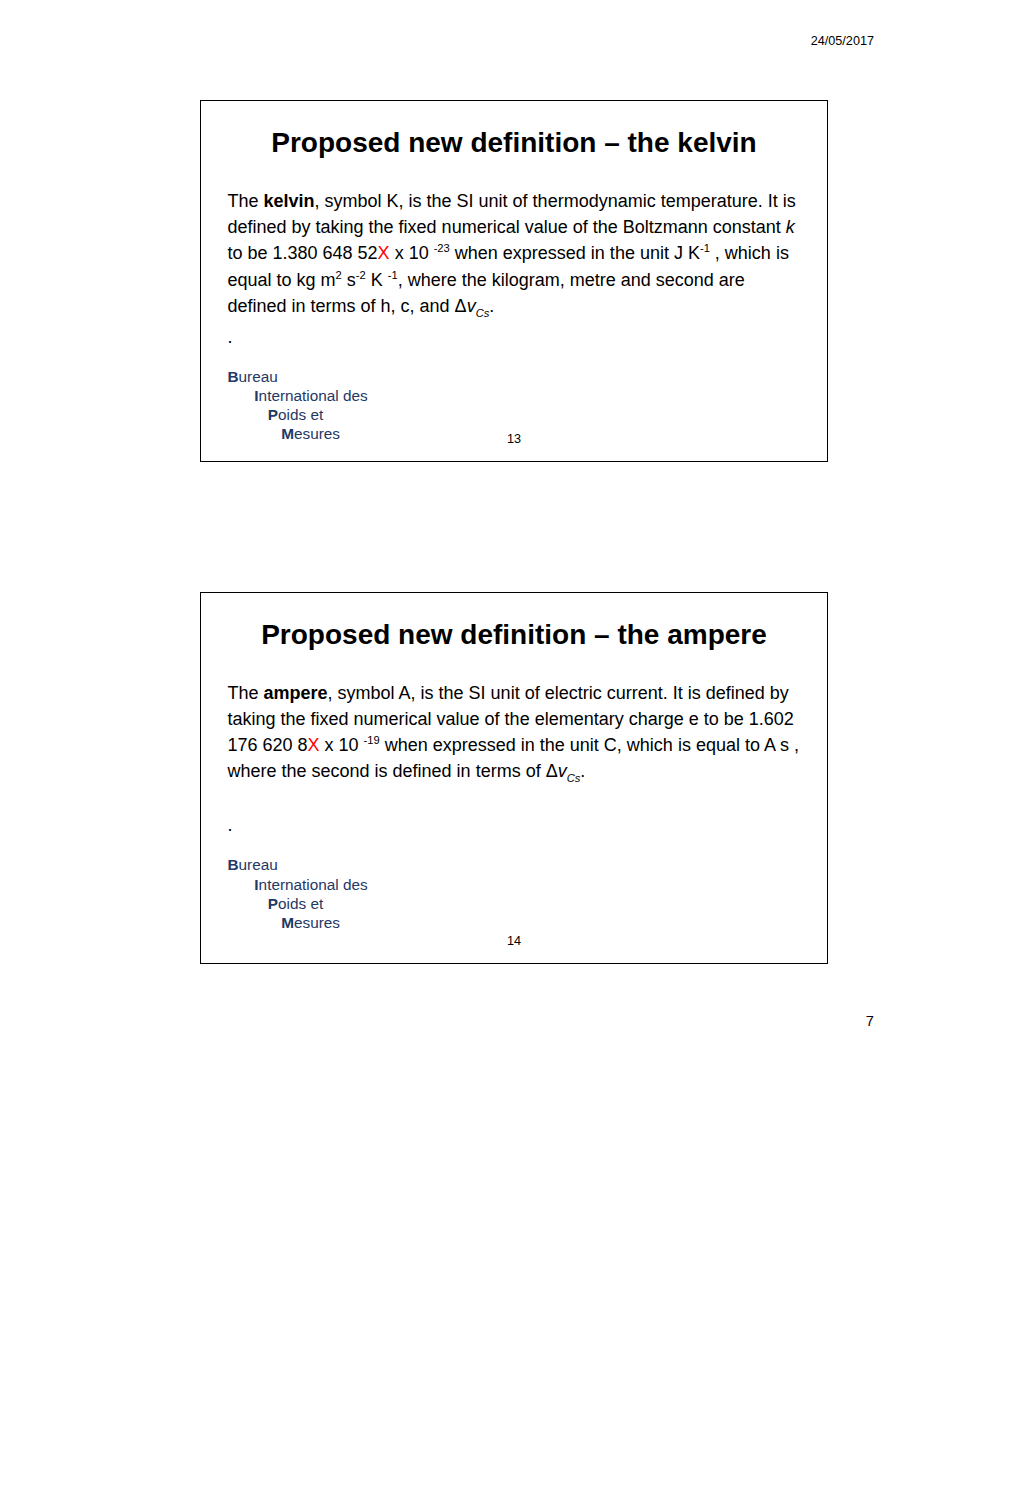24/05/2017
Proposed new definition – the kelvin
The kelvin, symbol K, is the SI unit of thermodynamic temperature. It is defined by taking the fixed numerical value of the Boltzmann constant k to be 1.380 648 52X x 10 -23 when expressed in the unit J K-1 , which is equal to kg m2 s-2 K -1, where the kilogram, metre and second are defined in terms of h, c, and ΔvCs.
.
Bureau International des Poids et Mesures
13
Proposed new definition – the ampere
The ampere, symbol A, is the SI unit of electric current. It is defined by taking the fixed numerical value of the elementary charge e to be 1.602 176 620 8X x 10 -19 when expressed in the unit C, which is equal to A s , where the second is defined in terms of ΔvCs.
.
Bureau International des Poids et Mesures
14
7